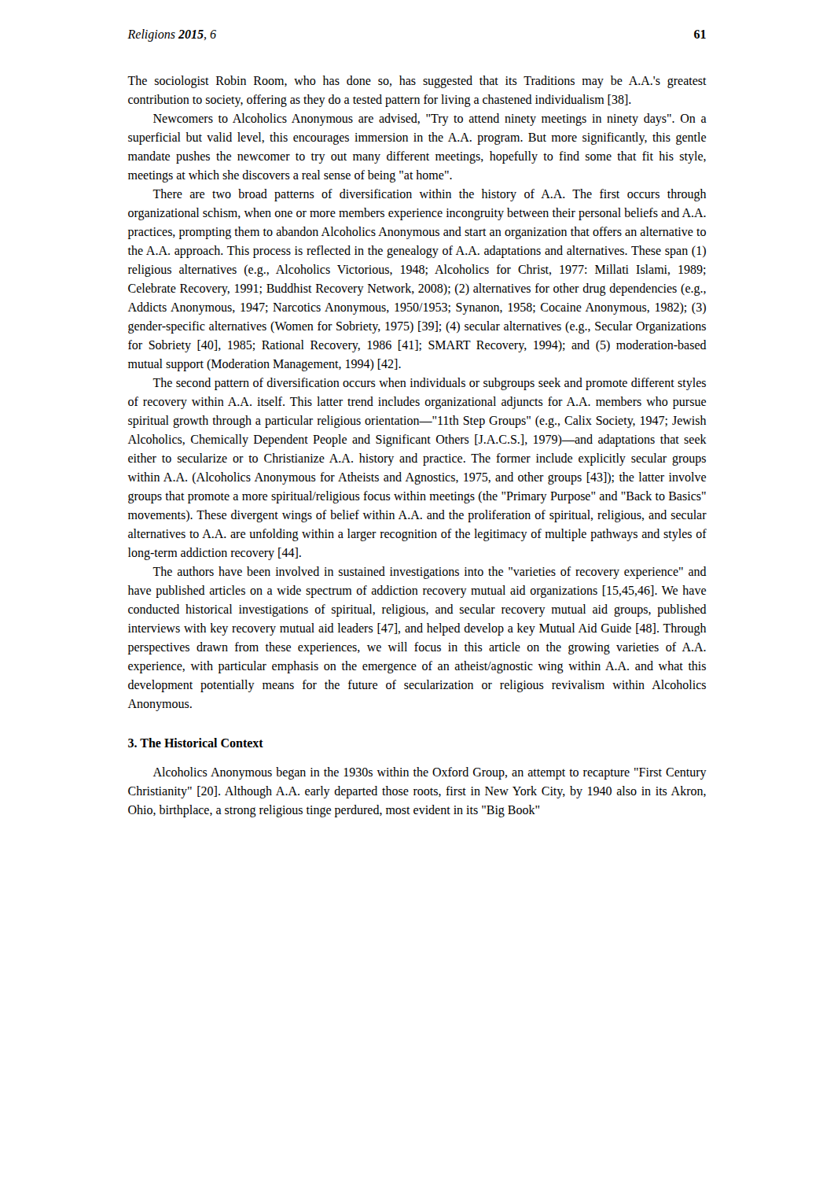Religions 2015, 6 61
The sociologist Robin Room, who has done so, has suggested that its Traditions may be A.A.'s greatest contribution to society, offering as they do a tested pattern for living a chastened individualism [38].
Newcomers to Alcoholics Anonymous are advised, "Try to attend ninety meetings in ninety days". On a superficial but valid level, this encourages immersion in the A.A. program. But more significantly, this gentle mandate pushes the newcomer to try out many different meetings, hopefully to find some that fit his style, meetings at which she discovers a real sense of being "at home".
There are two broad patterns of diversification within the history of A.A. The first occurs through organizational schism, when one or more members experience incongruity between their personal beliefs and A.A. practices, prompting them to abandon Alcoholics Anonymous and start an organization that offers an alternative to the A.A. approach. This process is reflected in the genealogy of A.A. adaptations and alternatives. These span (1) religious alternatives (e.g., Alcoholics Victorious, 1948; Alcoholics for Christ, 1977: Millati Islami, 1989; Celebrate Recovery, 1991; Buddhist Recovery Network, 2008); (2) alternatives for other drug dependencies (e.g., Addicts Anonymous, 1947; Narcotics Anonymous, 1950/1953; Synanon, 1958; Cocaine Anonymous, 1982); (3) gender-specific alternatives (Women for Sobriety, 1975) [39]; (4) secular alternatives (e.g., Secular Organizations for Sobriety [40], 1985; Rational Recovery, 1986 [41]; SMART Recovery, 1994); and (5) moderation-based mutual support (Moderation Management, 1994) [42].
The second pattern of diversification occurs when individuals or subgroups seek and promote different styles of recovery within A.A. itself. This latter trend includes organizational adjuncts for A.A. members who pursue spiritual growth through a particular religious orientation—"11th Step Groups" (e.g., Calix Society, 1947; Jewish Alcoholics, Chemically Dependent People and Significant Others [J.A.C.S.], 1979)—and adaptations that seek either to secularize or to Christianize A.A. history and practice. The former include explicitly secular groups within A.A. (Alcoholics Anonymous for Atheists and Agnostics, 1975, and other groups [43]); the latter involve groups that promote a more spiritual/religious focus within meetings (the "Primary Purpose" and "Back to Basics" movements). These divergent wings of belief within A.A. and the proliferation of spiritual, religious, and secular alternatives to A.A. are unfolding within a larger recognition of the legitimacy of multiple pathways and styles of long-term addiction recovery [44].
The authors have been involved in sustained investigations into the "varieties of recovery experience" and have published articles on a wide spectrum of addiction recovery mutual aid organizations [15,45,46]. We have conducted historical investigations of spiritual, religious, and secular recovery mutual aid groups, published interviews with key recovery mutual aid leaders [47], and helped develop a key Mutual Aid Guide [48]. Through perspectives drawn from these experiences, we will focus in this article on the growing varieties of A.A. experience, with particular emphasis on the emergence of an atheist/agnostic wing within A.A. and what this development potentially means for the future of secularization or religious revivalism within Alcoholics Anonymous.
3. The Historical Context
Alcoholics Anonymous began in the 1930s within the Oxford Group, an attempt to recapture "First Century Christianity" [20]. Although A.A. early departed those roots, first in New York City, by 1940 also in its Akron, Ohio, birthplace, a strong religious tinge perdured, most evident in its "Big Book"